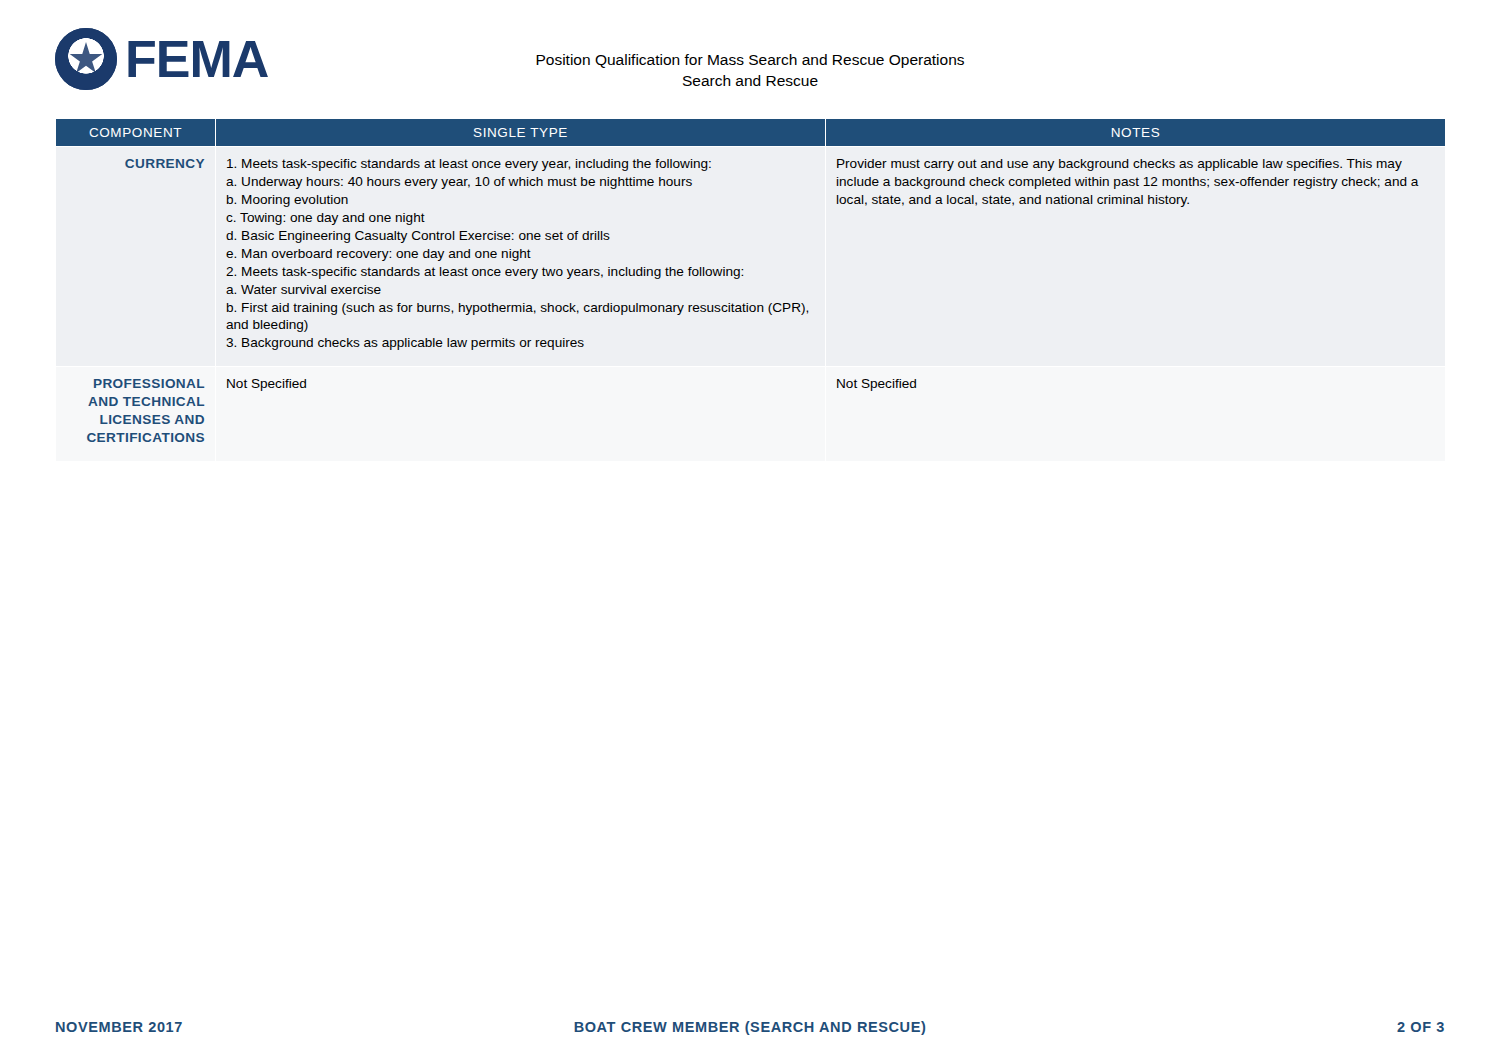U.S. DEPARTMENT OF
HOMELAND SECURITY
FEMA
Position Qualification for Mass Search and Rescue Operations
Search and Rescue
| COMPONENT | SINGLE TYPE | NOTES |
| --- | --- | --- |
| CURRENCY | 1. Meets task-specific standards at least once every year, including the following: a. Underway hours: 40 hours every year, 10 of which must be nighttime hours b. Mooring evolution c. Towing: one day and one night d. Basic Engineering Casualty Control Exercise: one set of drills e. Man overboard recovery: one day and one night 2. Meets task-specific standards at least once every two years, including the following: a. Water survival exercise b. First aid training (such as for burns, hypothermia, shock, cardiopulmonary resuscitation (CPR), and bleeding) 3. Background checks as applicable law permits or requires | Provider must carry out and use any background checks as applicable law specifies. This may include a background check completed within past 12 months; sex-offender registry check; and a local, state, and a local, state, and national criminal history. |
| PROFESSIONAL AND TECHNICAL LICENSES AND CERTIFICATIONS | Not Specified | Not Specified |
NOVEMBER 2017
BOAT CREW MEMBER (SEARCH AND RESCUE)
2 OF 3